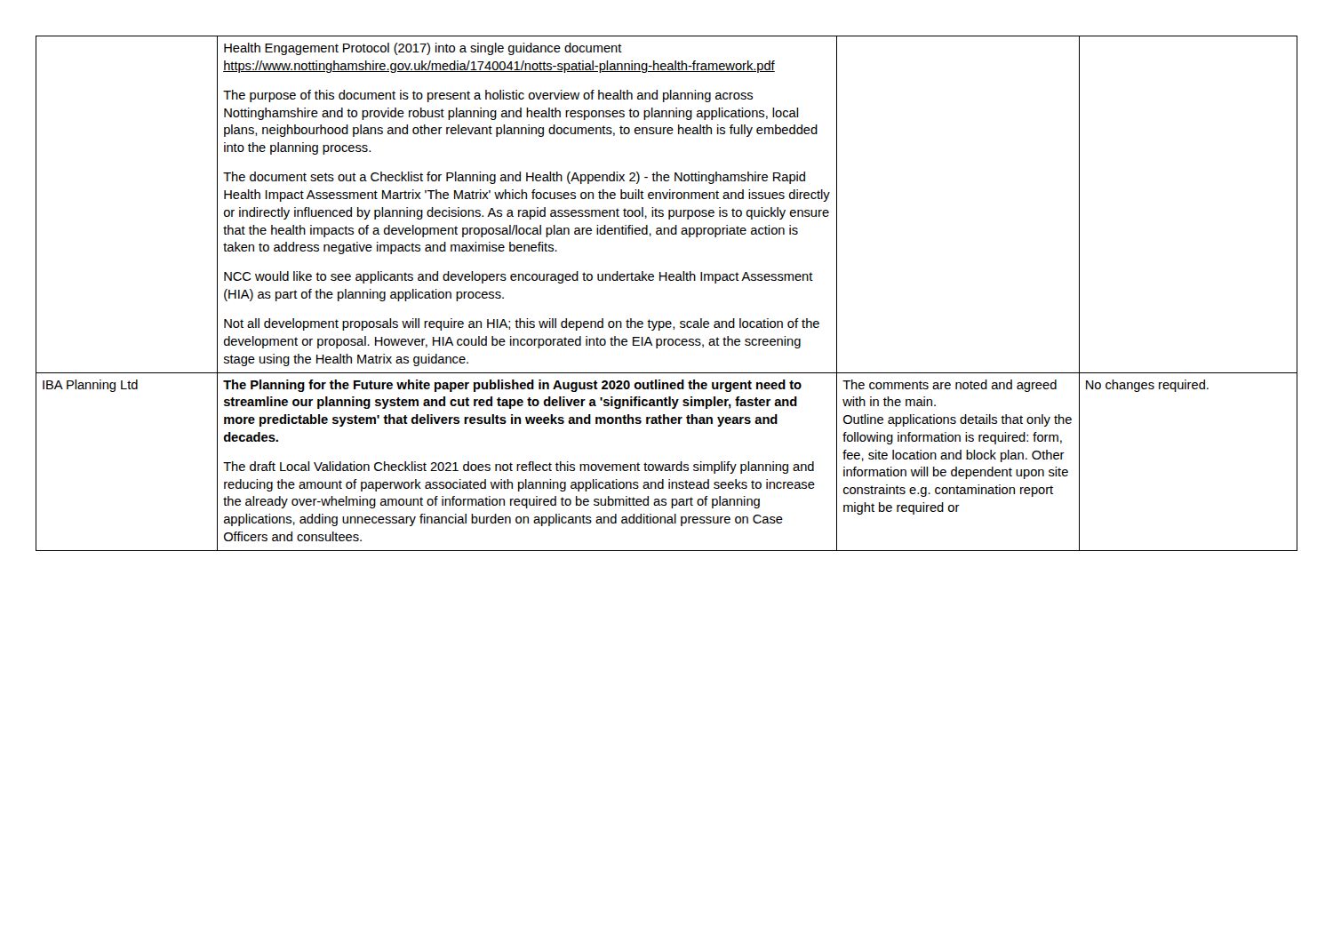| | Health Engagement Protocol (2017) into a single guidance document https://www.nottinghamshire.gov.uk/media/1740041/notts-spatial-planning-health-framework.pdf The purpose of this document is to present a holistic overview of health and planning across Nottinghamshire and to provide robust planning and health responses to planning applications, local plans, neighbourhood plans and other relevant planning documents, to ensure health is fully embedded into the planning process. The document sets out a Checklist for Planning and Health (Appendix 2) - the Nottinghamshire Rapid Health Impact Assessment Martrix 'The Matrix' which focuses on the built environment and issues directly or indirectly influenced by planning decisions. As a rapid assessment tool, its purpose is to quickly ensure that the health impacts of a development proposal/local plan are identified, and appropriate action is taken to address negative impacts and maximise benefits. NCC would like to see applicants and developers encouraged to undertake Health Impact Assessment (HIA) as part of the planning application process. Not all development proposals will require an HIA; this will depend on the type, scale and location of the development or proposal. However, HIA could be incorporated into the EIA process, at the screening stage using the Health Matrix as guidance. | | |
| IBA Planning Ltd | The Planning for the Future white paper published in August 2020 outlined the urgent need to streamline our planning system and cut red tape to deliver a 'significantly simpler, faster and more predictable system' that delivers results in weeks and months rather than years and decades. The draft Local Validation Checklist 2021 does not reflect this movement towards simplify planning and reducing the amount of paperwork associated with planning applications and instead seeks to increase the already over-whelming amount of information required to be submitted as part of planning applications, adding unnecessary financial burden on applicants and additional pressure on Case Officers and consultees. | The comments are noted and agreed with in the main. Outline applications details that only the following information is required: form, fee, site location and block plan. Other information will be dependent upon site constraints e.g. contamination report might be required or | No changes required. |